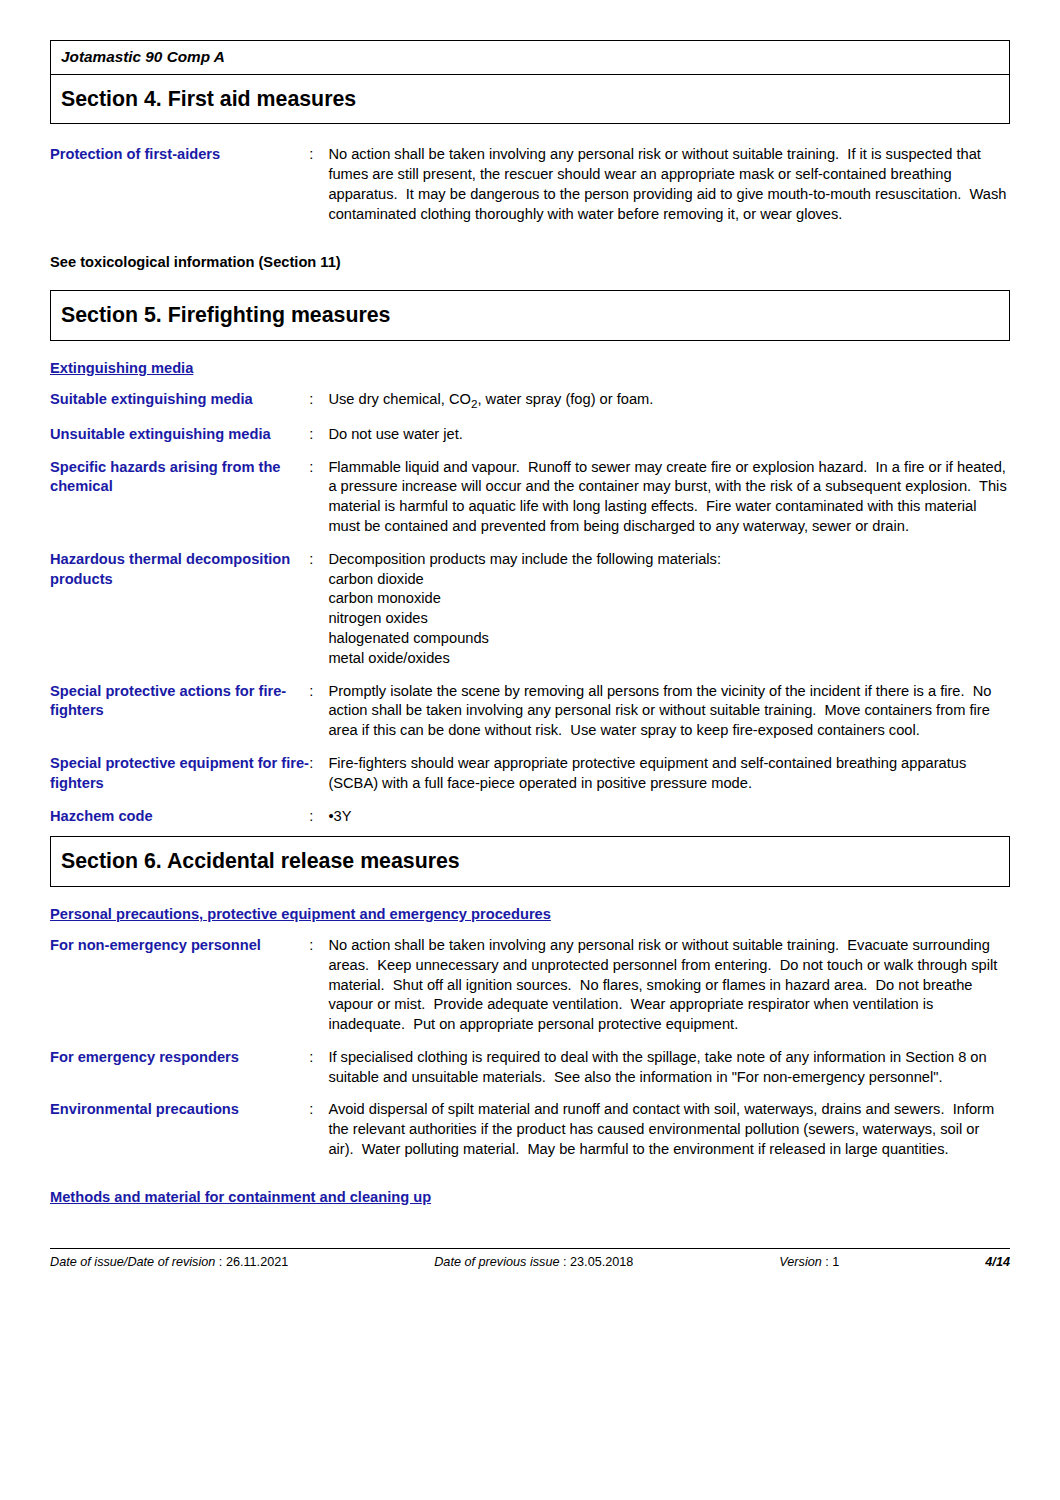Jotamastic 90 Comp A
Section 4. First aid measures
| Protection of first-aiders | : | No action shall be taken involving any personal risk or without suitable training. If it is suspected that fumes are still present, the rescuer should wear an appropriate mask or self-contained breathing apparatus. It may be dangerous to the person providing aid to give mouth-to-mouth resuscitation. Wash contaminated clothing thoroughly with water before removing it, or wear gloves. |
See toxicological information (Section 11)
Section 5. Firefighting measures
Extinguishing media
| Suitable extinguishing media | : | Use dry chemical, CO 2 , water spray (fog) or foam. |
| Unsuitable extinguishing media | : | Do not use water jet. |
| Specific hazards arising from the chemical | : | Flammable liquid and vapour. Runoff to sewer may create fire or explosion hazard. In a fire or if heated, a pressure increase will occur and the container may burst, with the risk of a subsequent explosion. This material is harmful to aquatic life with long lasting effects. Fire water contaminated with this material must be contained and prevented from being discharged to any waterway, sewer or drain. |
| Hazardous thermal decomposition products | : | Decomposition products may include the following materials: carbon dioxide carbon monoxide nitrogen oxides halogenated compounds metal oxide/oxides |
| Special protective actions for fire-fighters | : | Promptly isolate the scene by removing all persons from the vicinity of the incident if there is a fire. No action shall be taken involving any personal risk or without suitable training. Move containers from fire area if this can be done without risk. Use water spray to keep fire-exposed containers cool. |
| Special protective equipment for fire-fighters | : | Fire-fighters should wear appropriate protective equipment and self-contained breathing apparatus (SCBA) with a full face-piece operated in positive pressure mode. |
| Hazchem code | : | •3Y |
Section 6. Accidental release measures
Personal precautions, protective equipment and emergency procedures
| For non-emergency personnel | : | No action shall be taken involving any personal risk or without suitable training. Evacuate surrounding areas. Keep unnecessary and unprotected personnel from entering. Do not touch or walk through spilt material. Shut off all ignition sources. No flares, smoking or flames in hazard area. Do not breathe vapour or mist. Provide adequate ventilation. Wear appropriate respirator when ventilation is inadequate. Put on appropriate personal protective equipment. |
| For emergency responders | : | If specialised clothing is required to deal with the spillage, take note of any information in Section 8 on suitable and unsuitable materials. See also the information in "For non-emergency personnel". |
| Environmental precautions | : | Avoid dispersal of spilt material and runoff and contact with soil, waterways, drains and sewers. Inform the relevant authorities if the product has caused environmental pollution (sewers, waterways, soil or air). Water polluting material. May be harmful to the environment if released in large quantities. |
Methods and material for containment and cleaning up
Date of issue/Date of revision : 26.11.2021 Date of previous issue : 23.05.2018 Version : 1 4/14